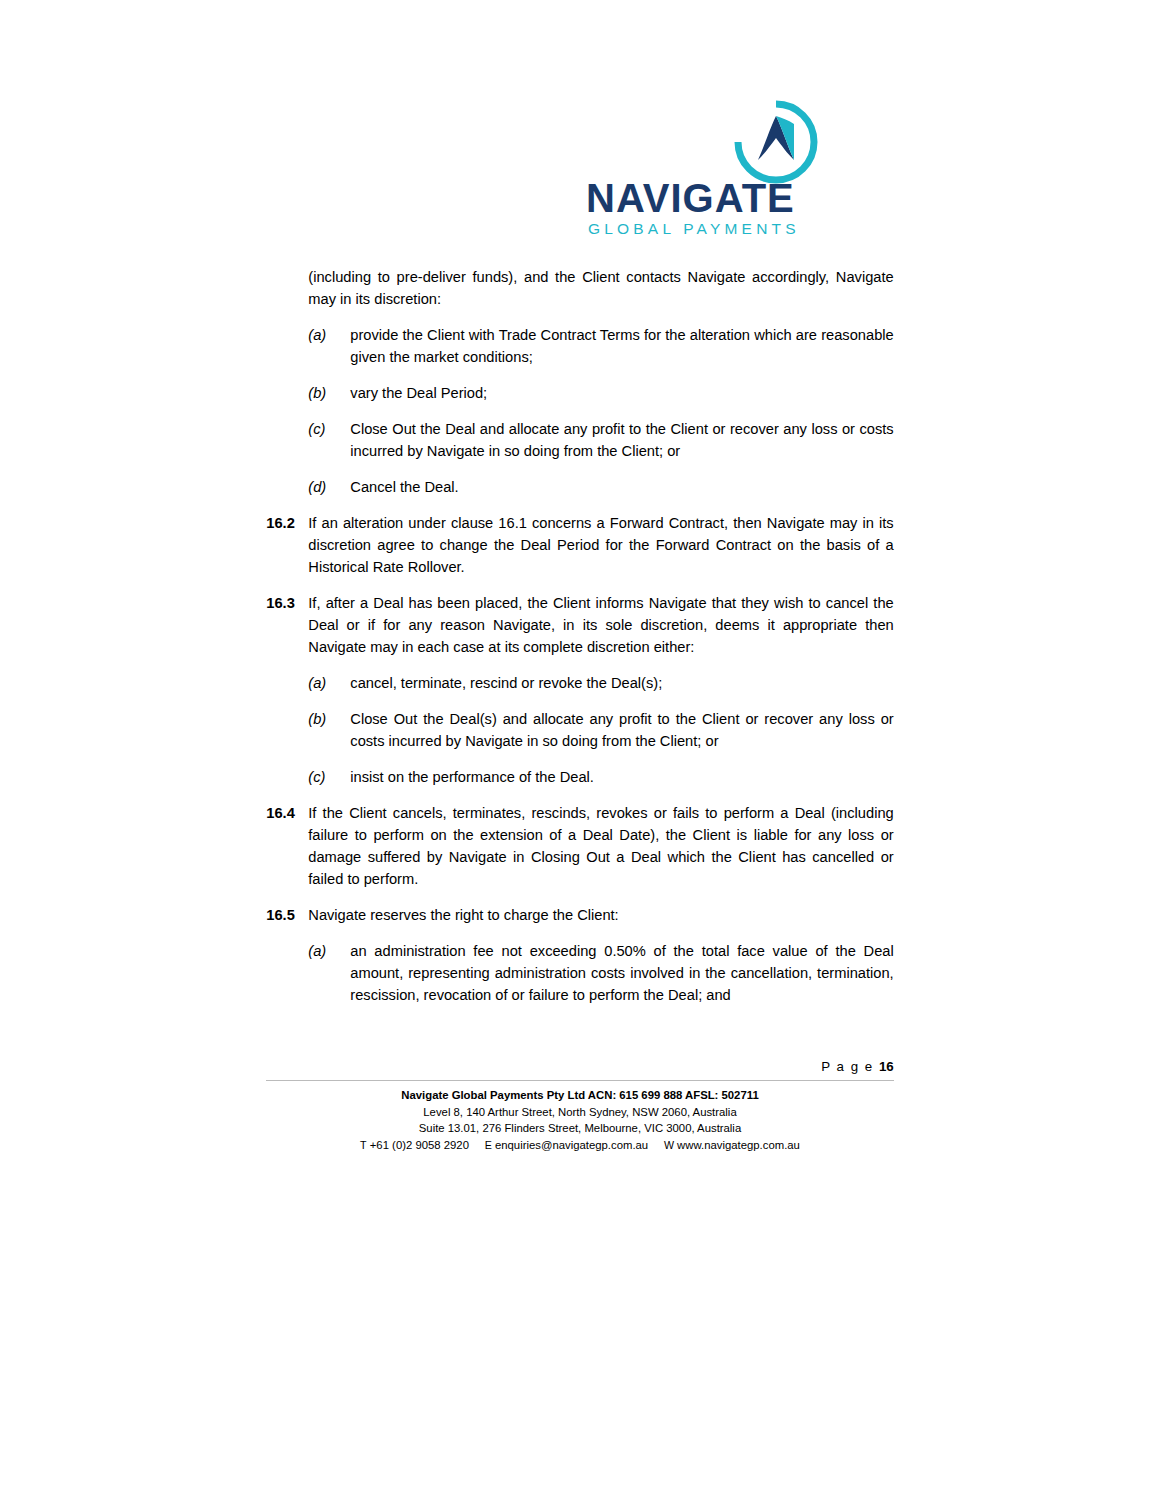NAVIGATE GLOBAL PAYMENTS
(including to pre-deliver funds), and the Client contacts Navigate accordingly, Navigate may in its discretion:
(a)
provide the Client with Trade Contract Terms for the alteration which are reasonable given the market conditions;
(b)
vary the Deal Period;
(c)
Close Out the Deal and allocate any profit to the Client or recover any loss or costs incurred by Navigate in so doing from the Client; or
(d)
Cancel the Deal.
16.2
If an alteration under clause 16.1 concerns a Forward Contract, then Navigate may in its discretion agree to change the Deal Period for the Forward Contract on the basis of a Historical Rate Rollover.
16.3
If, after a Deal has been placed, the Client informs Navigate that they wish to cancel the Deal or if for any reason Navigate, in its sole discretion, deems it appropriate then Navigate may in each case at its complete discretion either:
(a)
cancel, terminate, rescind or revoke the Deal(s);
(b)
Close Out the Deal(s) and allocate any profit to the Client or recover any loss or costs incurred by Navigate in so doing from the Client; or
(c)
insist on the performance of the Deal.
16.4
If the Client cancels, terminates, rescinds, revokes or fails to perform a Deal (including failure to perform on the extension of a Deal Date), the Client is liable for any loss or damage suffered by Navigate in Closing Out a Deal which the Client has cancelled or failed to perform.
16.5
Navigate reserves the right to charge the Client:
(a)
an administration fee not exceeding 0.50% of the total face value of the Deal amount, representing administration costs involved in the cancellation, termination, rescission, revocation of or failure to perform the Deal; and
P a g e 16
Navigate Global Payments Pty Ltd ACN: 615 699 888 AFSL: 502711
Level 8, 140 Arthur Street, North Sydney, NSW 2060, Australia
Suite 13.01, 276 Flinders Street, Melbourne, VIC 3000, Australia
T +61 (0)2 9058 2920 E enquiries@navigategp.com.au W www.navigategp.com.au